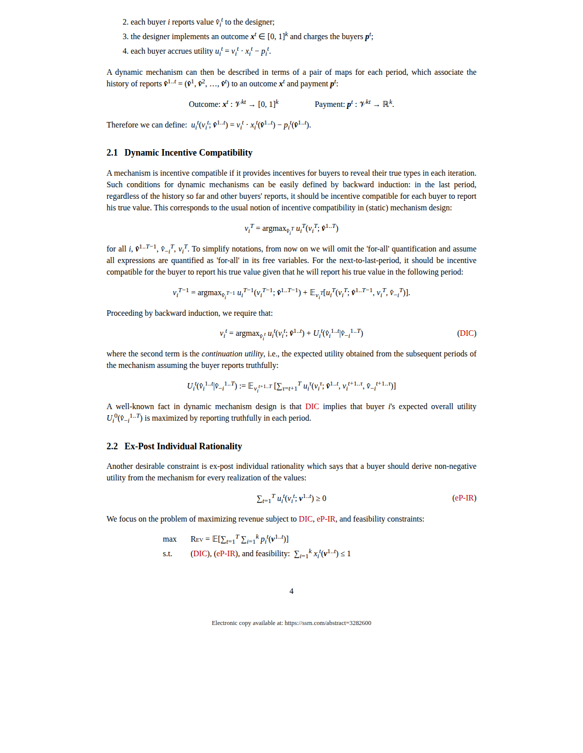each buyer i reports value v̂it to the designer;
the designer implements an outcome xt ∈ [0, 1]k and charges the buyers pt;
each buyer accrues utility uit = vit · xit − pit.
A dynamic mechanism can then be described in terms of a pair of maps for each period, which associate the history of reports v̂1..t = (v̂1, v̂2, …, v̂t) to an outcome xt and payment pt:
Outcome: xt : 𝒱kt → [0, 1]k
Payment: pt : 𝒱kt → ℝk.
Therefore we can define: uit(vit; v̂1..t) = vit · xit(v̂1..t) − pit(v̂1..t).
2.1 Dynamic Incentive Compatibility
A mechanism is incentive compatible if it provides incentives for buyers to reveal their true types in each iteration. Such conditions for dynamic mechanisms can be easily defined by backward induction: in the last period, regardless of the history so far and other buyers' reports, it should be incentive compatible for each buyer to report his true value. This corresponds to the usual notion of incentive compatibility in (static) mechanism design:
viT = argmaxv̂iT uiT(viT; v̂1..T)
for all i, v̂1..T−1, v̂−iT, viT. To simplify notations, from now on we will omit the 'for-all' quantification and assume all expressions are quantified as 'for-all' in its free variables. For the next-to-last-period, it should be incentive compatible for the buyer to report his true value given that he will report his true value in the following period:
viT−1 = argmaxv̂iT−1 uiT−1(viT−1; v̂1..T−1) + 𝔼viT[uiT(viT; v̂1..T−1, viT, v̂−iT)].
Proceeding by backward induction, we require that:
vit = argmaxv̂it uit(vit; v̂1..t) + Uit(v̂i1..t|v̂−i1..T) (DIC)
where the second term is the continuation utility, i.e., the expected utility obtained from the subsequent periods of the mechanism assuming the buyer reports truthfully:
Uit(v̂i1..t|v̂−i1..T) := 𝔼vit+1..T [∑τ=t+1T uiτ(viτ; v̂1..t, vit+1..τ, v̂−it+1..τ)]
A well-known fact in dynamic mechanism design is that DIC implies that buyer i's expected overall utility Ui0(v̂−i1..T) is maximized by reporting truthfully in each period.
2.2 Ex-Post Individual Rationality
Another desirable constraint is ex-post individual rationality which says that a buyer should derive non-negative utility from the mechanism for every realization of the values:
∑t=1T uit(vit; v1..t) ≥ 0 (eP-IR)
We focus on the problem of maximizing revenue subject to DIC, eP-IR, and feasibility constraints:
max Rev = 𝔼[∑t=1T ∑i=1k pit(v1..t)] s.t. (DIC), (eP-IR), and feasibility: ∑i=1k xit(v1..t) ≤ 1
4
Electronic copy available at: https://ssrn.com/abstract=3282600